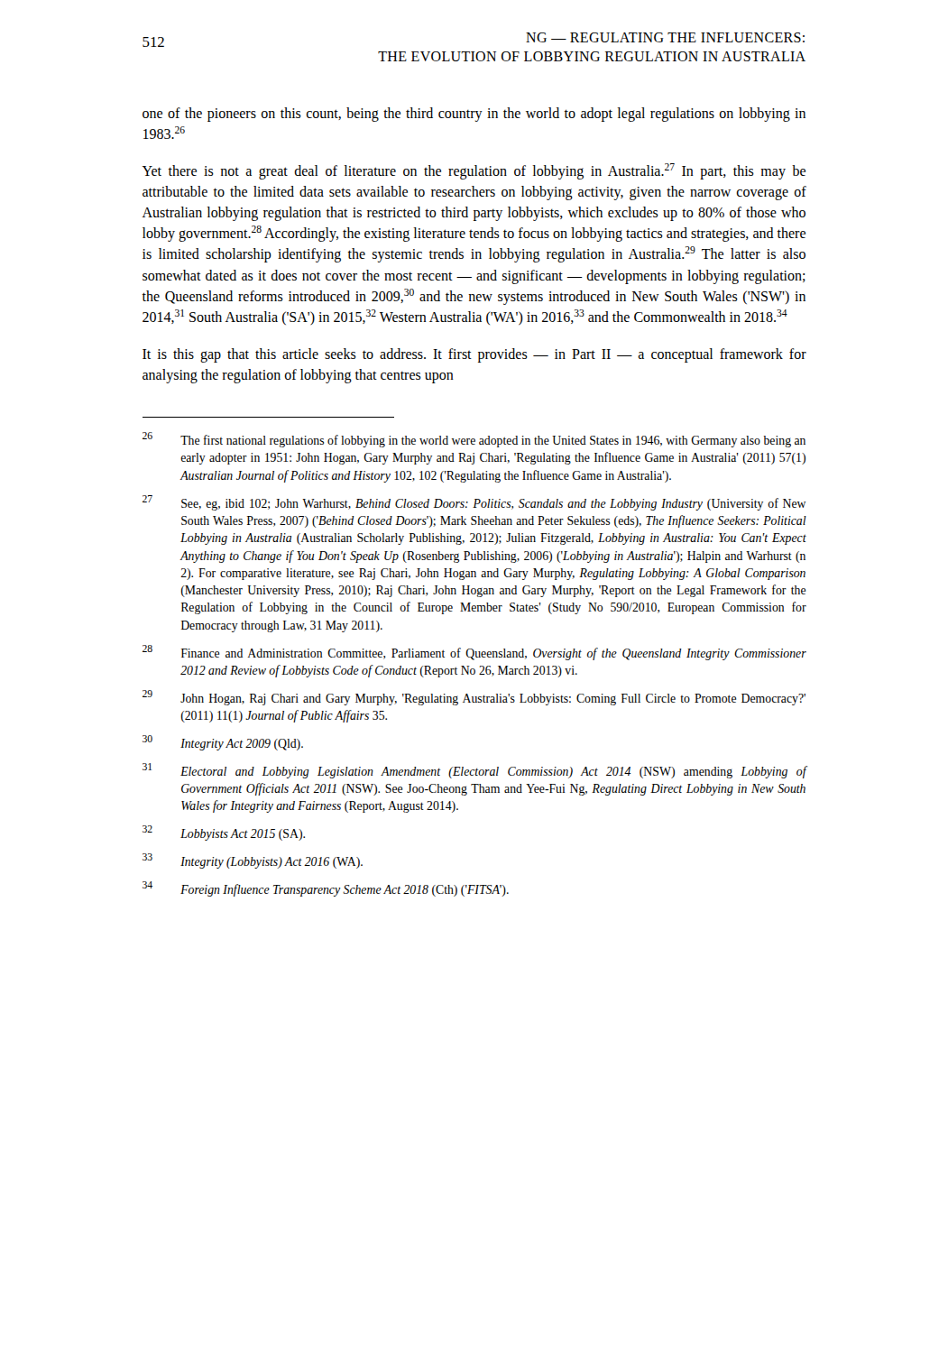512
NG — Regulating the Influencers: The Evolution of Lobbying Regulation in Australia
one of the pioneers on this count, being the third country in the world to adopt legal regulations on lobbying in 1983.26
Yet there is not a great deal of literature on the regulation of lobbying in Australia.27 In part, this may be attributable to the limited data sets available to researchers on lobbying activity, given the narrow coverage of Australian lobbying regulation that is restricted to third party lobbyists, which excludes up to 80% of those who lobby government.28 Accordingly, the existing literature tends to focus on lobbying tactics and strategies, and there is limited scholarship identifying the systemic trends in lobbying regulation in Australia.29 The latter is also somewhat dated as it does not cover the most recent — and significant — developments in lobbying regulation; the Queensland reforms introduced in 2009,30 and the new systems introduced in New South Wales ('NSW') in 2014,31 South Australia ('SA') in 2015,32 Western Australia ('WA') in 2016,33 and the Commonwealth in 2018.34
It is this gap that this article seeks to address. It first provides — in Part II — a conceptual framework for analysing the regulation of lobbying that centres upon
26 The first national regulations of lobbying in the world were adopted in the United States in 1946, with Germany also being an early adopter in 1951: John Hogan, Gary Murphy and Raj Chari, 'Regulating the Influence Game in Australia' (2011) 57(1) Australian Journal of Politics and History 102, 102 ('Regulating the Influence Game in Australia').
27 See, eg, ibid 102; John Warhurst, Behind Closed Doors: Politics, Scandals and the Lobbying Industry (University of New South Wales Press, 2007) ('Behind Closed Doors'); Mark Sheehan and Peter Sekuless (eds), The Influence Seekers: Political Lobbying in Australia (Australian Scholarly Publishing, 2012); Julian Fitzgerald, Lobbying in Australia: You Can't Expect Anything to Change if You Don't Speak Up (Rosenberg Publishing, 2006) ('Lobbying in Australia'); Halpin and Warhurst (n 2). For comparative literature, see Raj Chari, John Hogan and Gary Murphy, Regulating Lobbying: A Global Comparison (Manchester University Press, 2010); Raj Chari, John Hogan and Gary Murphy, 'Report on the Legal Framework for the Regulation of Lobbying in the Council of Europe Member States' (Study No 590/2010, European Commission for Democracy through Law, 31 May 2011).
28 Finance and Administration Committee, Parliament of Queensland, Oversight of the Queensland Integrity Commissioner 2012 and Review of Lobbyists Code of Conduct (Report No 26, March 2013) vi.
29 John Hogan, Raj Chari and Gary Murphy, 'Regulating Australia's Lobbyists: Coming Full Circle to Promote Democracy?' (2011) 11(1) Journal of Public Affairs 35.
30 Integrity Act 2009 (Qld).
31 Electoral and Lobbying Legislation Amendment (Electoral Commission) Act 2014 (NSW) amending Lobbying of Government Officials Act 2011 (NSW). See Joo-Cheong Tham and Yee-Fui Ng, Regulating Direct Lobbying in New South Wales for Integrity and Fairness (Report, August 2014).
32 Lobbyists Act 2015 (SA).
33 Integrity (Lobbyists) Act 2016 (WA).
34 Foreign Influence Transparency Scheme Act 2018 (Cth) ('FITSA').